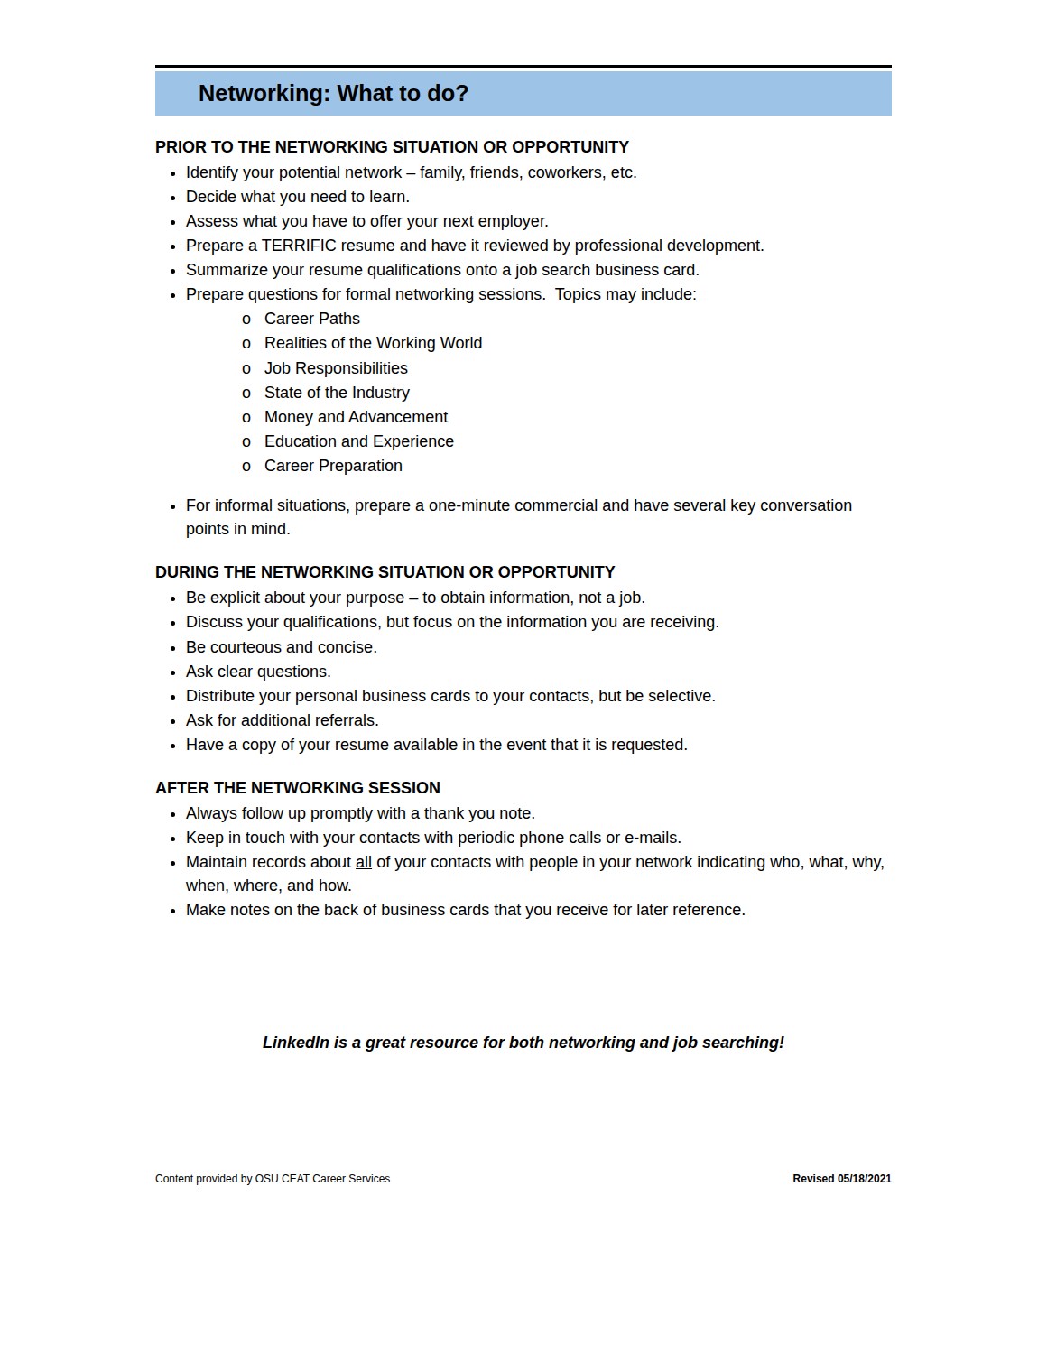Networking: What to do?
PRIOR TO THE NETWORKING SITUATION OR OPPORTUNITY
Identify your potential network – family, friends, coworkers, etc.
Decide what you need to learn.
Assess what you have to offer your next employer.
Prepare a TERRIFIC resume and have it reviewed by professional development.
Summarize your resume qualifications onto a job search business card.
Prepare questions for formal networking sessions. Topics may include:
Career Paths
Realities of the Working World
Job Responsibilities
State of the Industry
Money and Advancement
Education and Experience
Career Preparation
For informal situations, prepare a one-minute commercial and have several key conversation points in mind.
DURING THE NETWORKING SITUATION OR OPPORTUNITY
Be explicit about your purpose – to obtain information, not a job.
Discuss your qualifications, but focus on the information you are receiving.
Be courteous and concise.
Ask clear questions.
Distribute your personal business cards to your contacts, but be selective.
Ask for additional referrals.
Have a copy of your resume available in the event that it is requested.
AFTER THE NETWORKING SESSION
Always follow up promptly with a thank you note.
Keep in touch with your contacts with periodic phone calls or e-mails.
Maintain records about all of your contacts with people in your network indicating who, what, why, when, where, and how.
Make notes on the back of business cards that you receive for later reference.
LinkedIn is a great resource for both networking and job searching!
Content provided by OSU CEAT Career Services Revised 05/18/2021